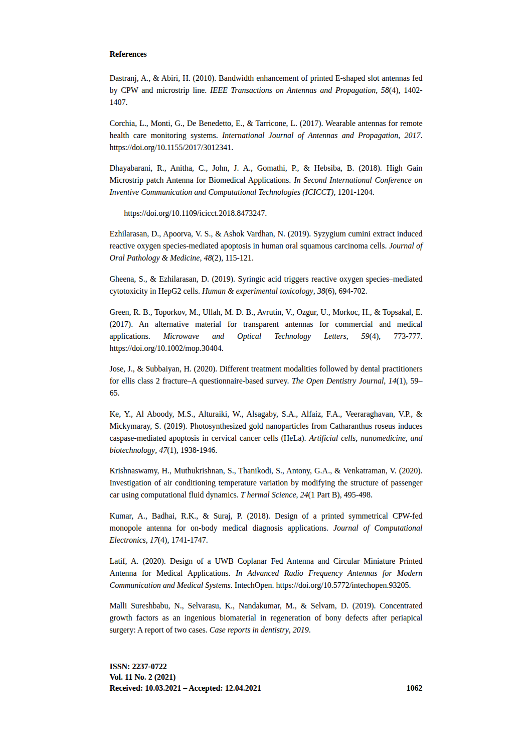References
Dastranj, A., & Abiri, H. (2010). Bandwidth enhancement of printed E-shaped slot antennas fed by CPW and microstrip line. IEEE Transactions on Antennas and Propagation, 58(4), 1402-1407.
Corchia, L., Monti, G., De Benedetto, E., & Tarricone, L. (2017). Wearable antennas for remote health care monitoring systems. International Journal of Antennas and Propagation, 2017. https://doi.org/10.1155/2017/3012341.
Dhayabarani, R., Anitha, C., John, J. A., Gomathi, P., & Hebsiba, B. (2018). High Gain Microstrip patch Antenna for Biomedical Applications. In Second International Conference on Inventive Communication and Computational Technologies (ICICCT), 1201-1204.
https://doi.org/10.1109/icicct.2018.8473247.
Ezhilarasan, D., Apoorva, V. S., & Ashok Vardhan, N. (2019). Syzygium cumini extract induced reactive oxygen species‐mediated apoptosis in human oral squamous carcinoma cells. Journal of Oral Pathology & Medicine, 48(2), 115-121.
Gheena, S., & Ezhilarasan, D. (2019). Syringic acid triggers reactive oxygen species–mediated cytotoxicity in HepG2 cells. Human & experimental toxicology, 38(6), 694-702.
Green, R. B., Toporkov, M., Ullah, M. D. B., Avrutin, V., Ozgur, U., Morkoc, H., & Topsakal, E. (2017). An alternative material for transparent antennas for commercial and medical applications. Microwave and Optical Technology Letters, 59(4), 773-777. https://doi.org/10.1002/mop.30404.
Jose, J., & Subbaiyan, H. (2020). Different treatment modalities followed by dental practitioners for ellis class 2 fracture–A questionnaire-based survey. The Open Dentistry Journal, 14(1), 59–65.
Ke, Y., Al Aboody, M.S., Alturaiki, W., Alsagaby, S.A., Alfaiz, F.A., Veeraraghavan, V.P., & Mickymaray, S. (2019). Photosynthesized gold nanoparticles from Catharanthus roseus induces caspase-mediated apoptosis in cervical cancer cells (HeLa). Artificial cells, nanomedicine, and biotechnology, 47(1), 1938-1946.
Krishnaswamy, H., Muthukrishnan, S., Thanikodi, S., Antony, G.A., & Venkatraman, V. (2020). Investigation of air conditioning temperature variation by modifying the structure of passenger car using computational fluid dynamics. T hermal Science, 24(1 Part B), 495-498.
Kumar, A., Badhai, R.K., & Suraj, P. (2018). Design of a printed symmetrical CPW-fed monopole antenna for on-body medical diagnosis applications. Journal of Computational Electronics, 17(4), 1741-1747.
Latif, A. (2020). Design of a UWB Coplanar Fed Antenna and Circular Miniature Printed Antenna for Medical Applications. In Advanced Radio Frequency Antennas for Modern Communication and Medical Systems. IntechOpen. https://doi.org/10.5772/intechopen.93205.
Malli Sureshbabu, N., Selvarasu, K., Nandakumar, M., & Selvam, D. (2019). Concentrated growth factors as an ingenious biomaterial in regeneration of bony defects after periapical surgery: A report of two cases. Case reports in dentistry, 2019.
ISSN: 2237-0722
Vol. 11 No. 2 (2021)
Received: 10.03.2021 – Accepted: 12.04.2021
1062